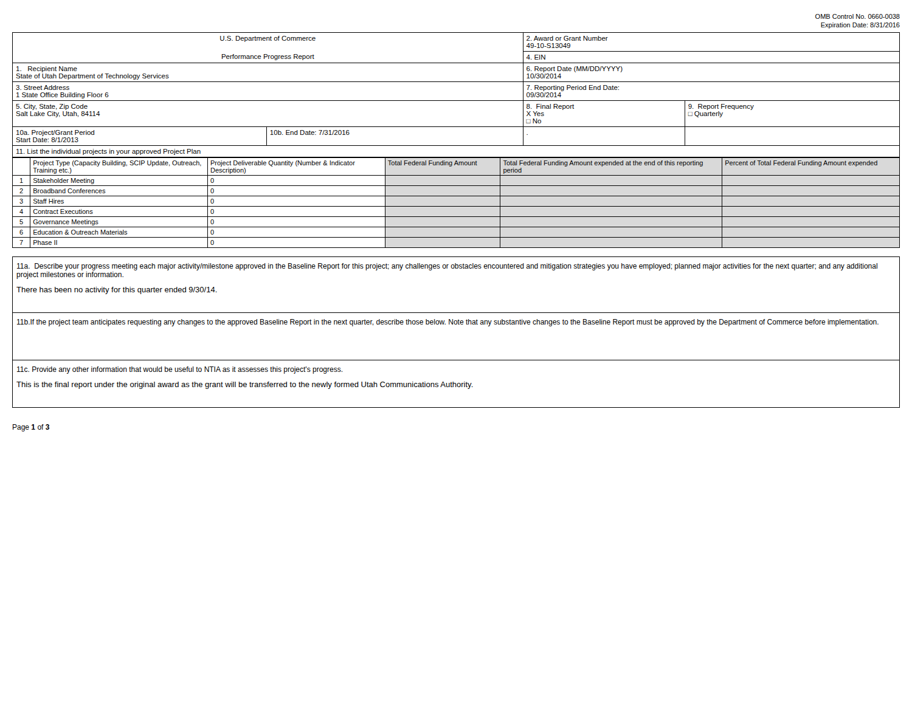OMB Control No. 0660-0038
Expiration Date: 8/31/2016
| U.S. Department of Commerce | 2. Award or Grant Number 49-10-S13049 |
| Performance Progress Report | 4. EIN |
| 1. Recipient Name State of Utah Department of Technology Services | 6. Report Date (MM/DD/YYYY) 10/30/2014 |
| 3. Street Address 1 State Office Building Floor 6 | 7. Reporting Period End Date: 09/30/2014 |
| 5. City, State, Zip Code Salt Lake City, Utah, 84114 | 8. Final Report X Yes □ No | 9. Report Frequency □ Quarterly |
| 10a. Project/Grant Period Start Date: 8/1/2013 | 10b. End Date: 7/31/2016 | . | |
| 11. List the individual projects in your approved Project Plan |
| | Project Type (Capacity Building, SCIP Update, Outreach, Training etc.) | Project Deliverable Quantity (Number & Indicator Description) | Total Federal Funding Amount | Total Federal Funding Amount expended at the end of this reporting period | Percent of Total Federal Funding Amount expended |
| --- | --- | --- | --- | --- | --- |
| 1 | Stakeholder Meeting | 0 | | | |
| 2 | Broadband Conferences | 0 | | | |
| 3 | Staff Hires | 0 | | | |
| 4 | Contract Executions | 0 | | | |
| 5 | Governance Meetings | 0 | | | |
| 6 | Education & Outreach Materials | 0 | | | |
| 7 | Phase II | 0 | | | |
11a. Describe your progress meeting each major activity/milestone approved in the Baseline Report for this project; any challenges or obstacles encountered and mitigation strategies you have employed; planned major activities for the next quarter; and any additional project milestones or information.
There has been no activity for this quarter ended 9/30/14.
11b.If the project team anticipates requesting any changes to the approved Baseline Report in the next quarter, describe those below. Note that any substantive changes to the Baseline Report must be approved by the Department of Commerce before implementation.
11c. Provide any other information that would be useful to NTIA as it assesses this project's progress.
This is the final report under the original award as the grant will be transferred to the newly formed Utah Communications Authority.
Page 1 of 3